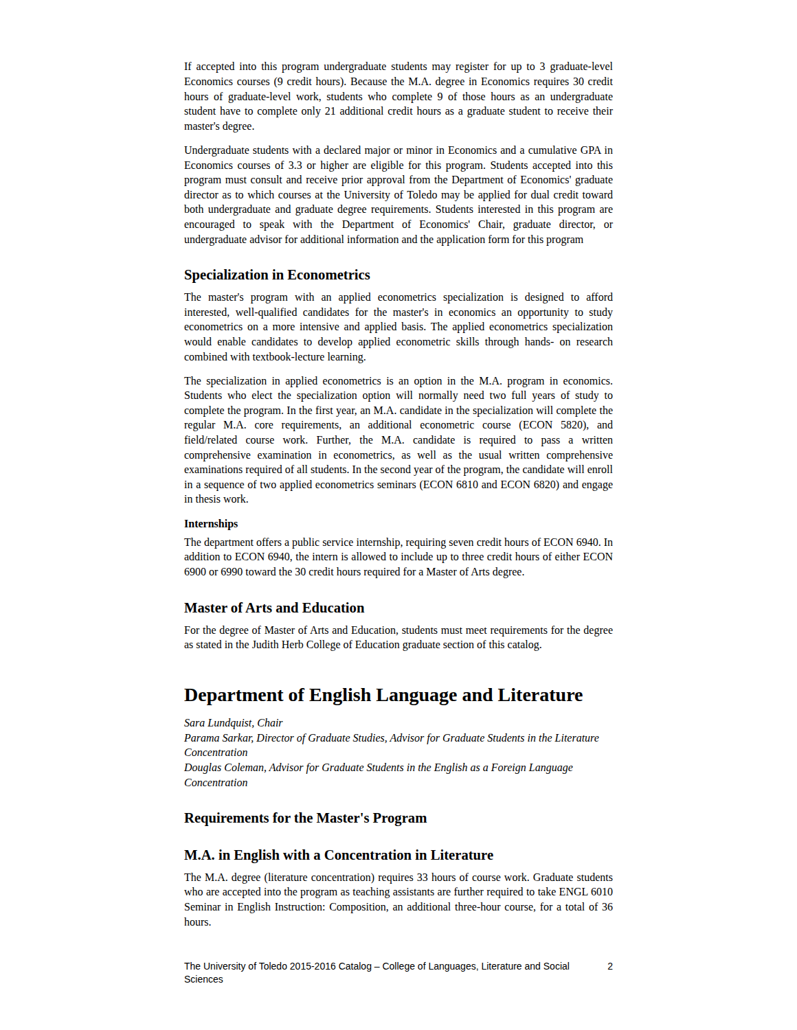If accepted into this program undergraduate students may register for up to 3 graduate-level Economics courses (9 credit hours). Because the M.A. degree in Economics requires 30 credit hours of graduate-level work, students who complete 9 of those hours as an undergraduate student have to complete only 21 additional credit hours as a graduate student to receive their master's degree.
Undergraduate students with a declared major or minor in Economics and a cumulative GPA in Economics courses of 3.3 or higher are eligible for this program. Students accepted into this program must consult and receive prior approval from the Department of Economics' graduate director as to which courses at the University of Toledo may be applied for dual credit toward both undergraduate and graduate degree requirements. Students interested in this program are encouraged to speak with the Department of Economics' Chair, graduate director, or undergraduate advisor for additional information and the application form for this program
Specialization in Econometrics
The master's program with an applied econometrics specialization is designed to afford interested, well-qualified candidates for the master's in economics an opportunity to study econometrics on a more intensive and applied basis. The applied econometrics specialization would enable candidates to develop applied econometric skills through hands- on research combined with textbook-lecture learning.
The specialization in applied econometrics is an option in the M.A. program in economics. Students who elect the specialization option will normally need two full years of study to complete the program. In the first year, an M.A. candidate in the specialization will complete the regular M.A. core requirements, an additional econometric course (ECON 5820), and field/related course work. Further, the M.A. candidate is required to pass a written comprehensive examination in econometrics, as well as the usual written comprehensive examinations required of all students. In the second year of the program, the candidate will enroll in a sequence of two applied econometrics seminars (ECON 6810 and ECON 6820) and engage in thesis work.
Internships
The department offers a public service internship, requiring seven credit hours of ECON 6940. In addition to ECON 6940, the intern is allowed to include up to three credit hours of either ECON 6900 or 6990 toward the 30 credit hours required for a Master of Arts degree.
Master of Arts and Education
For the degree of Master of Arts and Education, students must meet requirements for the degree as stated in the Judith Herb College of Education graduate section of this catalog.
Department of English Language and Literature
Sara Lundquist, Chair
Parama Sarkar, Director of Graduate Studies, Advisor for Graduate Students in the Literature Concentration
Douglas Coleman, Advisor for Graduate Students in the English as a Foreign Language Concentration
Requirements for the Master's Program
M.A. in English with a Concentration in Literature
The M.A. degree (literature concentration) requires 33 hours of course work. Graduate students who are accepted into the program as teaching assistants are further required to take ENGL 6010 Seminar in English Instruction: Composition, an additional three-hour course, for a total of 36 hours.
The University of Toledo 2015-2016 Catalog – College of Languages, Literature and Social Sciences 2